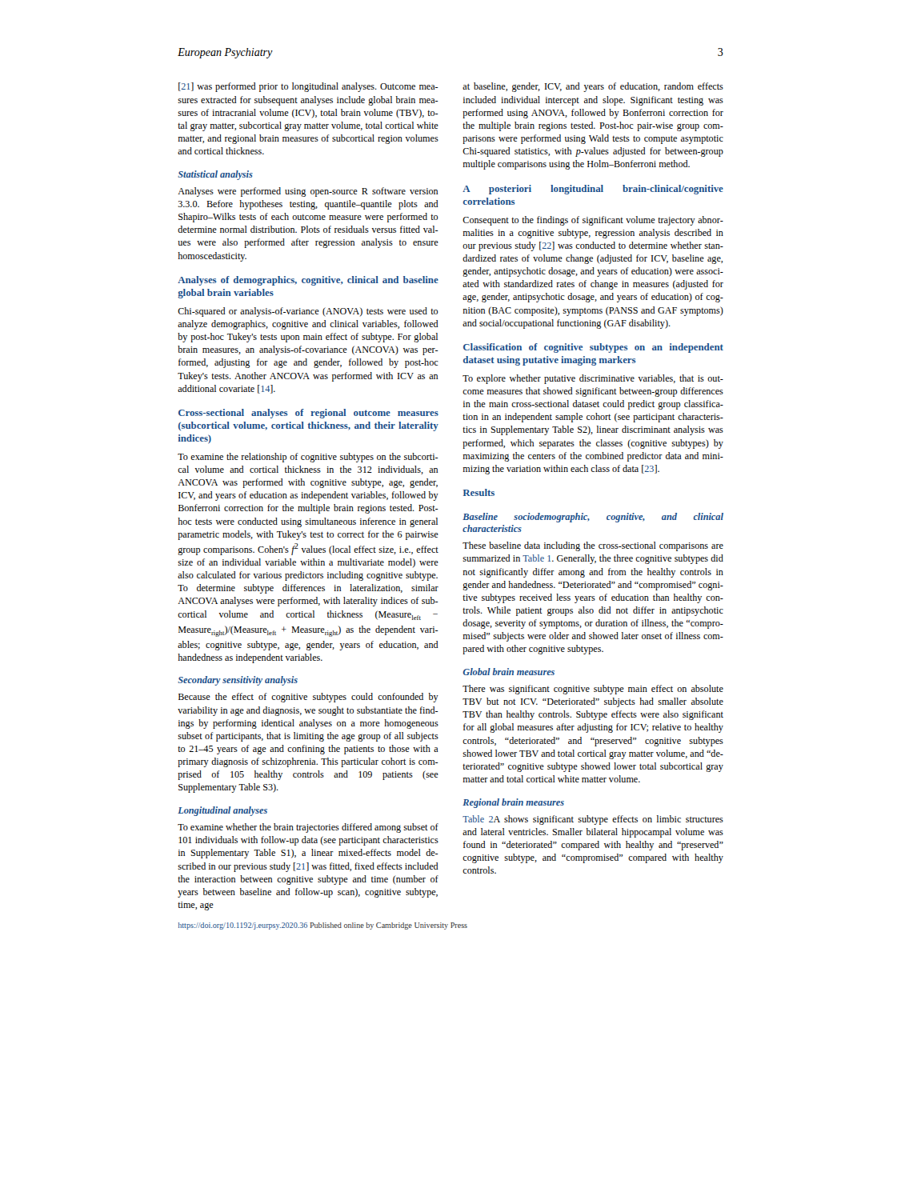European Psychiatry 3
[21] was performed prior to longitudinal analyses. Outcome measures extracted for subsequent analyses include global brain measures of intracranial volume (ICV), total brain volume (TBV), total gray matter, subcortical gray matter volume, total cortical white matter, and regional brain measures of subcortical region volumes and cortical thickness.
Statistical analysis
Analyses were performed using open-source R software version 3.3.0. Before hypotheses testing, quantile–quantile plots and Shapiro–Wilks tests of each outcome measure were performed to determine normal distribution. Plots of residuals versus fitted values were also performed after regression analysis to ensure homoscedasticity.
Analyses of demographics, cognitive, clinical and baseline global brain variables
Chi-squared or analysis-of-variance (ANOVA) tests were used to analyze demographics, cognitive and clinical variables, followed by post-hoc Tukey's tests upon main effect of subtype. For global brain measures, an analysis-of-covariance (ANCOVA) was performed, adjusting for age and gender, followed by post-hoc Tukey's tests. Another ANCOVA was performed with ICV as an additional covariate [14].
Cross-sectional analyses of regional outcome measures (subcortical volume, cortical thickness, and their laterality indices)
To examine the relationship of cognitive subtypes on the subcortical volume and cortical thickness in the 312 individuals, an ANCOVA was performed with cognitive subtype, age, gender, ICV, and years of education as independent variables, followed by Bonferroni correction for the multiple brain regions tested. Post-hoc tests were conducted using simultaneous inference in general parametric models, with Tukey's test to correct for the 6 pairwise group comparisons. Cohen's f2 values (local effect size, i.e., effect size of an individual variable within a multivariate model) were also calculated for various predictors including cognitive subtype. To determine subtype differences in lateralization, similar ANCOVA analyses were performed, with laterality indices of subcortical volume and cortical thickness (Measureleft − Measureright)/(Measureleft + Measureright) as the dependent variables; cognitive subtype, age, gender, years of education, and handedness as independent variables.
Secondary sensitivity analysis
Because the effect of cognitive subtypes could confounded by variability in age and diagnosis, we sought to substantiate the findings by performing identical analyses on a more homogeneous subset of participants, that is limiting the age group of all subjects to 21–45 years of age and confining the patients to those with a primary diagnosis of schizophrenia. This particular cohort is comprised of 105 healthy controls and 109 patients (see Supplementary Table S3).
Longitudinal analyses
To examine whether the brain trajectories differed among subset of 101 individuals with follow-up data (see participant characteristics in Supplementary Table S1), a linear mixed-effects model described in our previous study [21] was fitted, fixed effects included the interaction between cognitive subtype and time (number of years between baseline and follow-up scan), cognitive subtype, time, age
at baseline, gender, ICV, and years of education, random effects included individual intercept and slope. Significant testing was performed using ANOVA, followed by Bonferroni correction for the multiple brain regions tested. Post-hoc pair-wise group comparisons were performed using Wald tests to compute asymptotic Chi-squared statistics, with p-values adjusted for between-group multiple comparisons using the Holm–Bonferroni method.
A posteriori longitudinal brain-clinical/cognitive correlations
Consequent to the findings of significant volume trajectory abnormalities in a cognitive subtype, regression analysis described in our previous study [22] was conducted to determine whether standardized rates of volume change (adjusted for ICV, baseline age, gender, antipsychotic dosage, and years of education) were associated with standardized rates of change in measures (adjusted for age, gender, antipsychotic dosage, and years of education) of cognition (BAC composite), symptoms (PANSS and GAF symptoms) and social/occupational functioning (GAF disability).
Classification of cognitive subtypes on an independent dataset using putative imaging markers
To explore whether putative discriminative variables, that is outcome measures that showed significant between-group differences in the main cross-sectional dataset could predict group classification in an independent sample cohort (see participant characteristics in Supplementary Table S2), linear discriminant analysis was performed, which separates the classes (cognitive subtypes) by maximizing the centers of the combined predictor data and minimizing the variation within each class of data [23].
Results
Baseline sociodemographic, cognitive, and clinical characteristics
These baseline data including the cross-sectional comparisons are summarized in Table 1. Generally, the three cognitive subtypes did not significantly differ among and from the healthy controls in gender and handedness. “Deteriorated” and “compromised” cognitive subtypes received less years of education than healthy controls. While patient groups also did not differ in antipsychotic dosage, severity of symptoms, or duration of illness, the “compromised” subjects were older and showed later onset of illness compared with other cognitive subtypes.
Global brain measures
There was significant cognitive subtype main effect on absolute TBV but not ICV. “Deteriorated” subjects had smaller absolute TBV than healthy controls. Subtype effects were also significant for all global measures after adjusting for ICV; relative to healthy controls, “deteriorated” and “preserved” cognitive subtypes showed lower TBV and total cortical gray matter volume, and “deteriorated” cognitive subtype showed lower total subcortical gray matter and total cortical white matter volume.
Regional brain measures
Table 2 A shows significant subtype effects on limbic structures and lateral ventricles. Smaller bilateral hippocampal volume was found in “deteriorated” compared with healthy and “preserved” cognitive subtype, and “compromised” compared with healthy controls.
https://doi.org/10.1192/j.eurpsy.2020.36 Published online by Cambridge University Press